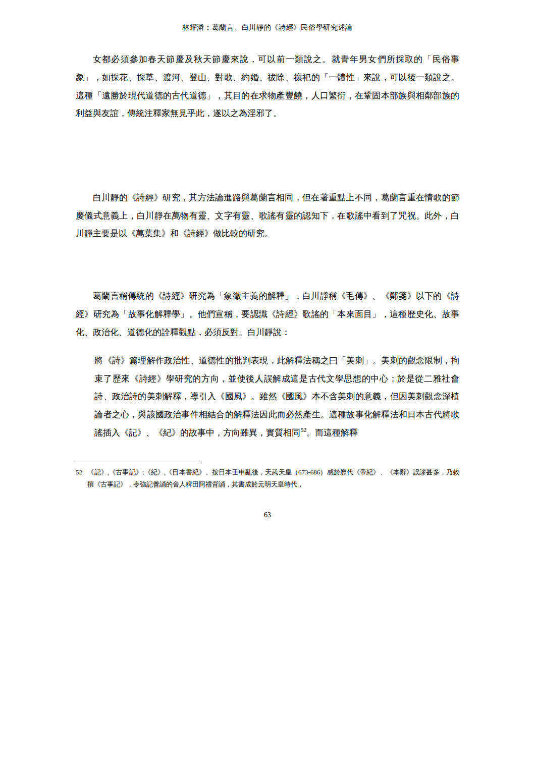林耀潾：葛蘭言、白川靜的《詩經》民俗學研究述論
女都必須參加春天節慶及秋天節慶來說，可以前一類說之。就青年男女們所採取的「民俗事象」，如採花、採草、渡河、登山、對歌、約婚、祓除、禳祀的「一體性」來說，可以後一類說之。這種「遠勝於現代道德的古代道德」，其目的在求物產豐饒，人口繁衍，在鞏固本部族與相鄰部族的利益與友誼，傳統注釋家無見乎此，遂以之為淫邪了。
　　　　　　　　　　　　　　
白川靜的《詩經》研究，其方法論進路與葛蘭言相同，但在著重點上不同，葛蘭言重在情歌的節慶儀式意義上，白川靜在萬物有靈、文字有靈、歌謠有靈的認知下，在歌謠中看到了咒祝。此外，白川靜主要是以《萬葉集》和《詩經》做比較的研究。
　　　　　　　　　　
葛蘭言稱傳統的《詩經》研究為「象徵主義的解釋」，白川靜稱《毛傳》、《鄭箋》以下的《詩經》研究為「故事化解釋學」。他們宣稱，要認識《詩經》歌謠的「本來面目」，這種歷史化、故事化、政治化、道德化的詮釋觀點，必須反對。白川靜說：
將《詩》篇理解作政治性、道德性的批判表現，此解釋法稱之曰「美刺」。美刺的觀念限制，拘束了歷來《詩經》學研究的方向，並使後人誤解成這是古代文學思想的中心；於是從二雅社會詩、政治詩的美刺解釋，導引入《國風》。雖然《國風》本不含美刺的意義，但因美刺觀念深植論者之心，與該國政治事件相結合的解釋法因此而必然產生。這種故事化解釋法和日本古代將歌謠插入《記》、《紀》的故事中，方向雖異，實質相同52。而這種解釋
52《記》,《古事記》;《紀》,《日本書紀》。按日本壬申亂後，天武天皇（673-686）感於歷代《帝紀》、《本辭》誤謬甚多，乃敕撰《古事記》，令強記善誦的舍人稗田阿禮背誦，其書成於元明天皇時代，
63